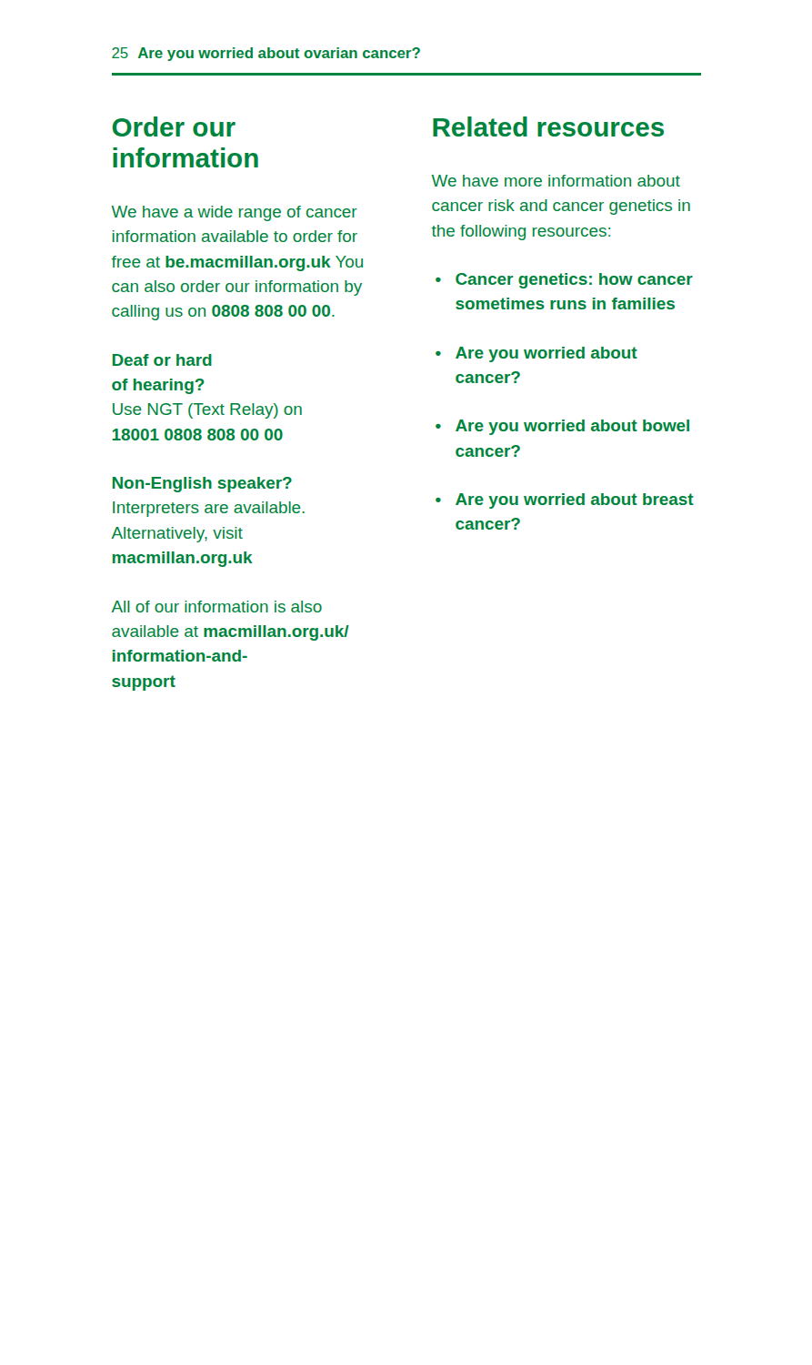25 Are you worried about ovarian cancer?
Order our
information
We have a wide range of cancer information available to order for free at be.macmillan.org.uk You can also order our information by calling us on 0808 808 00 00.
Deaf or hard
of hearing?
Use NGT (Text Relay) on
18001 0808 808 00 00
Non-English speaker?
Interpreters are available. Alternatively, visit macmillan.org.uk
All of our information is also available at macmillan.org.uk/
information-and-
support
Related resources
We have more information about cancer risk and cancer genetics in the following resources:
Cancer genetics: how cancer sometimes runs in families
Are you worried about cancer?
Are you worried about bowel cancer?
Are you worried about breast cancer?